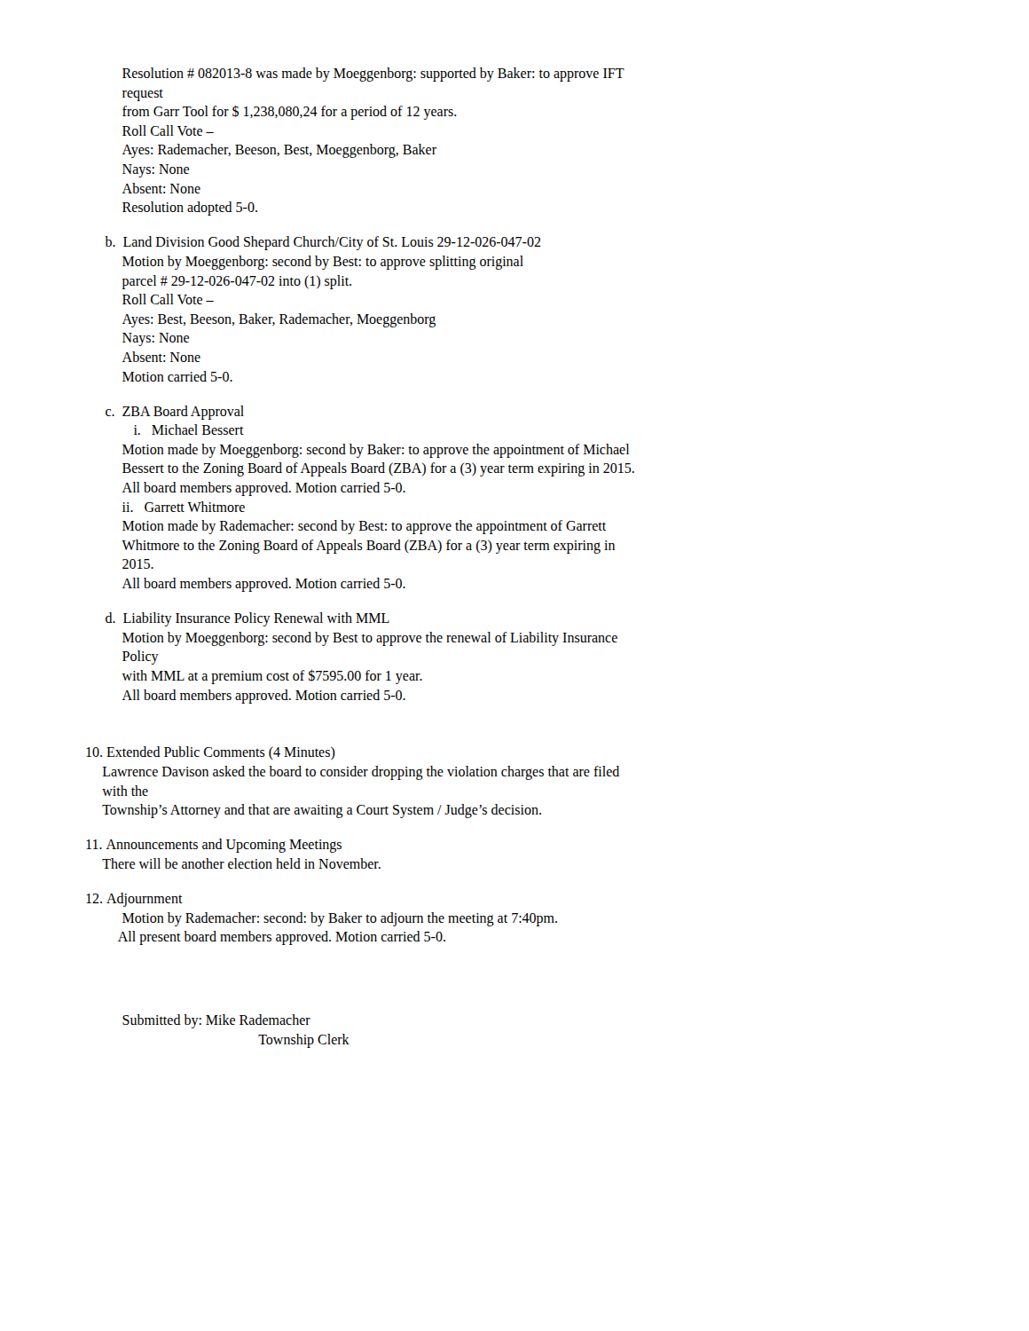Resolution # 082013-8 was made by Moeggenborg: supported by Baker: to approve IFT request from Garr Tool for $ 1,238,080,24 for a period of 12 years. Roll Call Vote – Ayes: Rademacher, Beeson, Best, Moeggenborg, Baker Nays: None Absent: None Resolution adopted 5-0.
b. Land Division Good Shepard Church/City of St. Louis 29-12-026-047-02
Motion by Moeggenborg: second by Best: to approve splitting original parcel # 29-12-026-047-02 into (1) split. Roll Call Vote – Ayes: Best, Beeson, Baker, Rademacher, Moeggenborg Nays: None Absent: None Motion carried 5-0.
c. ZBA Board Approval
i. Michael Bessert
Motion made by Moeggenborg: second by Baker: to approve the appointment of Michael Bessert to the Zoning Board of Appeals Board (ZBA) for a (3) year term expiring in 2015. All board members approved. Motion carried 5-0. ii. Garrett Whitmore Motion made by Rademacher: second by Best: to approve the appointment of Garrett Whitmore to the Zoning Board of Appeals Board (ZBA) for a (3) year term expiring in 2015. All board members approved. Motion carried 5-0.
d. Liability Insurance Policy Renewal with MML
Motion by Moeggenborg: second by Best to approve the renewal of Liability Insurance Policy with MML at a premium cost of $7595.00 for 1 year. All board members approved. Motion carried 5-0.
10. Extended Public Comments (4 Minutes)
Lawrence Davison asked the board to consider dropping the violation charges that are filed with the Township’s Attorney and that are awaiting a Court System / Judge’s decision.
11. Announcements and Upcoming Meetings
There will be another election held in November.
12. Adjournment
Motion by Rademacher: second: by Baker to adjourn the meeting at 7:40pm. All present board members approved. Motion carried 5-0.
Submitted by: Mike Rademacher
Township Clerk